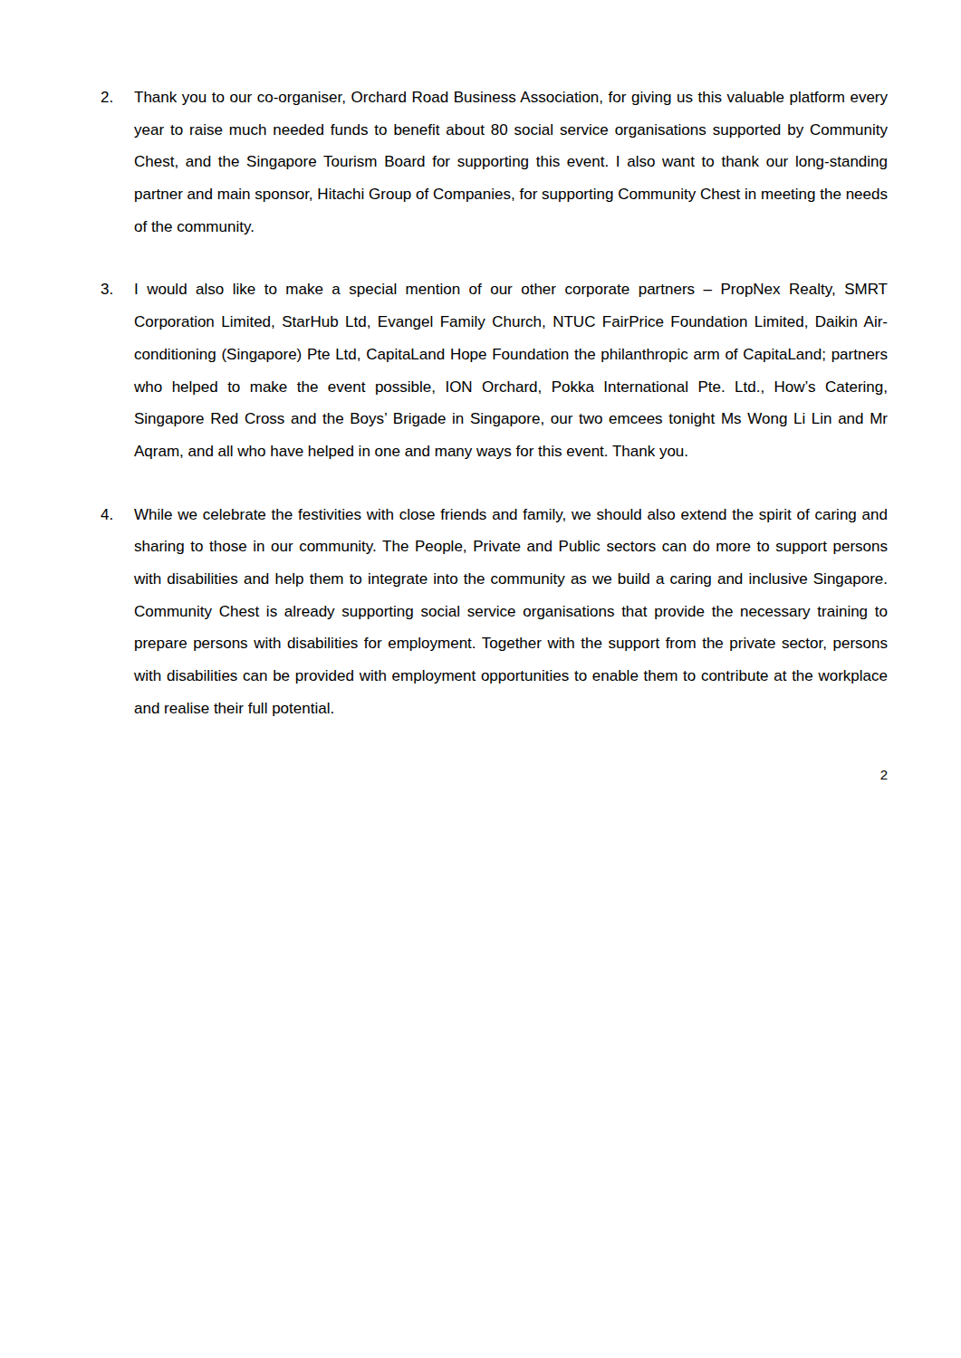Thank you to our co-organiser, Orchard Road Business Association, for giving us this valuable platform every year to raise much needed funds to benefit about 80 social service organisations supported by Community Chest, and the Singapore Tourism Board for supporting this event. I also want to thank our long-standing partner and main sponsor, Hitachi Group of Companies, for supporting Community Chest in meeting the needs of the community.
I would also like to make a special mention of our other corporate partners – PropNex Realty, SMRT Corporation Limited, StarHub Ltd, Evangel Family Church, NTUC FairPrice Foundation Limited, Daikin Air-conditioning (Singapore) Pte Ltd, CapitaLand Hope Foundation the philanthropic arm of CapitaLand; partners who helped to make the event possible, ION Orchard, Pokka International Pte. Ltd., How’s Catering, Singapore Red Cross and the Boys’ Brigade in Singapore, our two emcees tonight Ms Wong Li Lin and Mr Aqram, and all who have helped in one and many ways for this event. Thank you.
While we celebrate the festivities with close friends and family, we should also extend the spirit of caring and sharing to those in our community. The People, Private and Public sectors can do more to support persons with disabilities and help them to integrate into the community as we build a caring and inclusive Singapore. Community Chest is already supporting social service organisations that provide the necessary training to prepare persons with disabilities for employment. Together with the support from the private sector, persons with disabilities can be provided with employment opportunities to enable them to contribute at the workplace and realise their full potential.
2